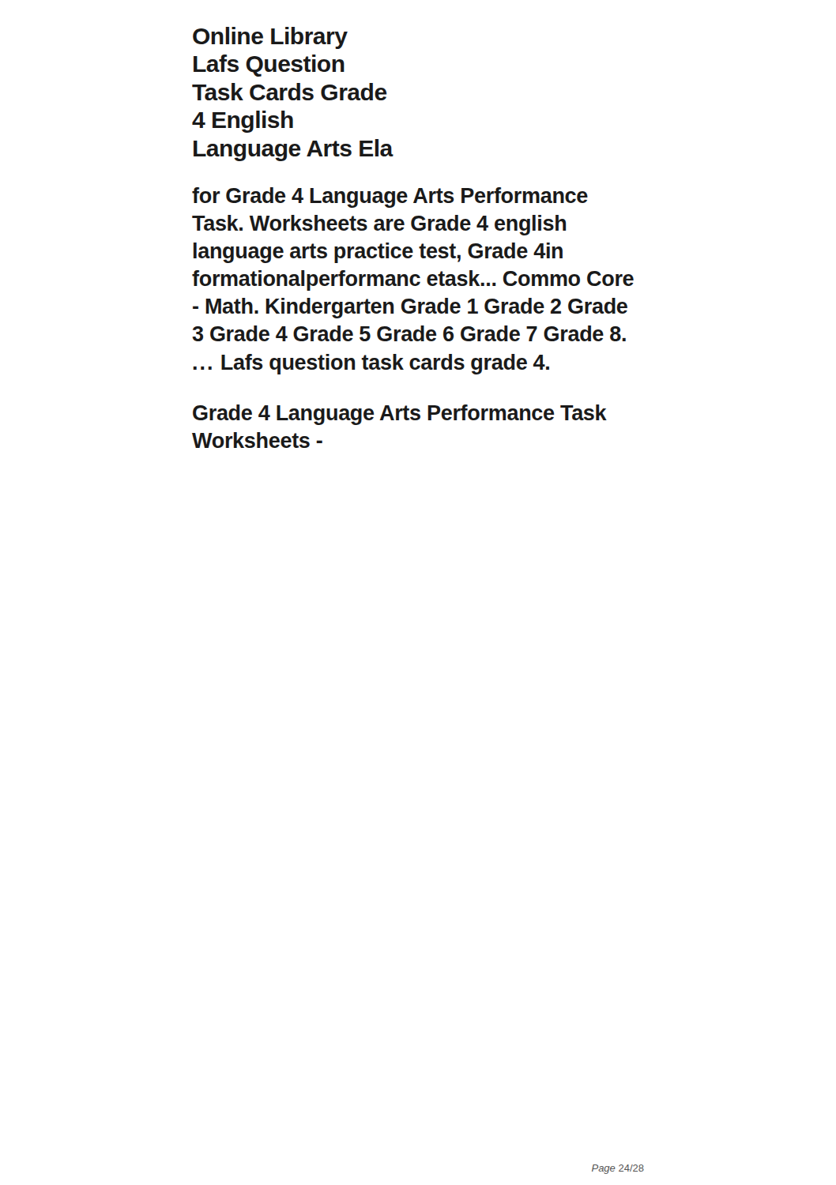Online Library Lafs Question Task Cards Grade 4 English Language Arts Ela
for Grade 4 Language Arts Performance Task. Worksheets are Grade 4 english language arts practice test, Grade 4in formationalperformanc etask... Commo Core - Math. Kindergarten Grade 1 Grade 2 Grade 3 Grade 4 Grade 5 Grade 6 Grade 7 Grade 8. ... Lafs question task cards grade 4.
Grade 4 Language Arts Performance Task Worksheets -
Page 24/28